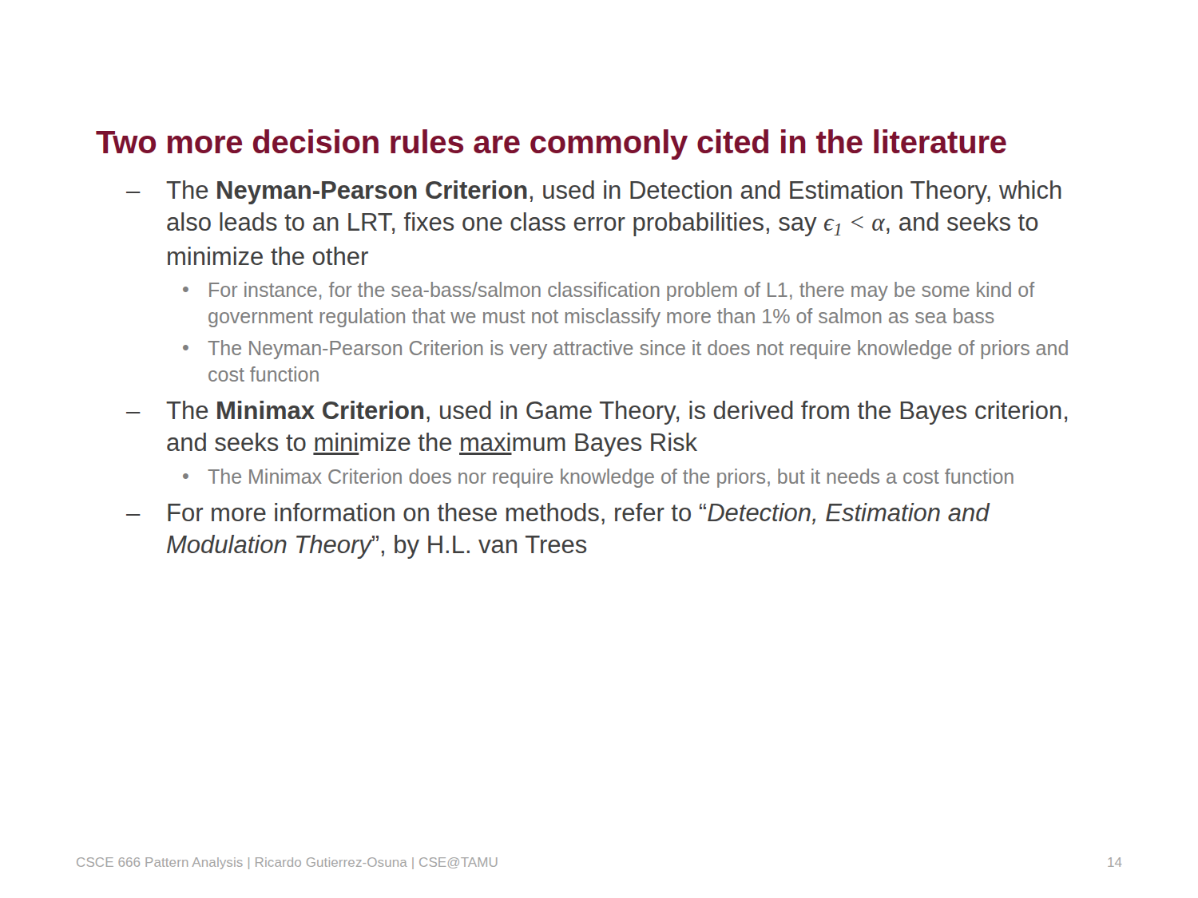Two more decision rules are commonly cited in the literature
The Neyman-Pearson Criterion, used in Detection and Estimation Theory, which also leads to an LRT, fixes one class error probabilities, say ϵ1 < α, and seeks to minimize the other
For instance, for the sea-bass/salmon classification problem of L1, there may be some kind of government regulation that we must not misclassify more than 1% of salmon as sea bass
The Neyman-Pearson Criterion is very attractive since it does not require knowledge of priors and cost function
The Minimax Criterion, used in Game Theory, is derived from the Bayes criterion, and seeks to minimize the maximum Bayes Risk
The Minimax Criterion does nor require knowledge of the priors, but it needs a cost function
For more information on these methods, refer to “Detection, Estimation and Modulation Theory”, by H.L. van Trees
CSCE 666 Pattern Analysis | Ricardo Gutierrez-Osuna | CSE@TAMU
14